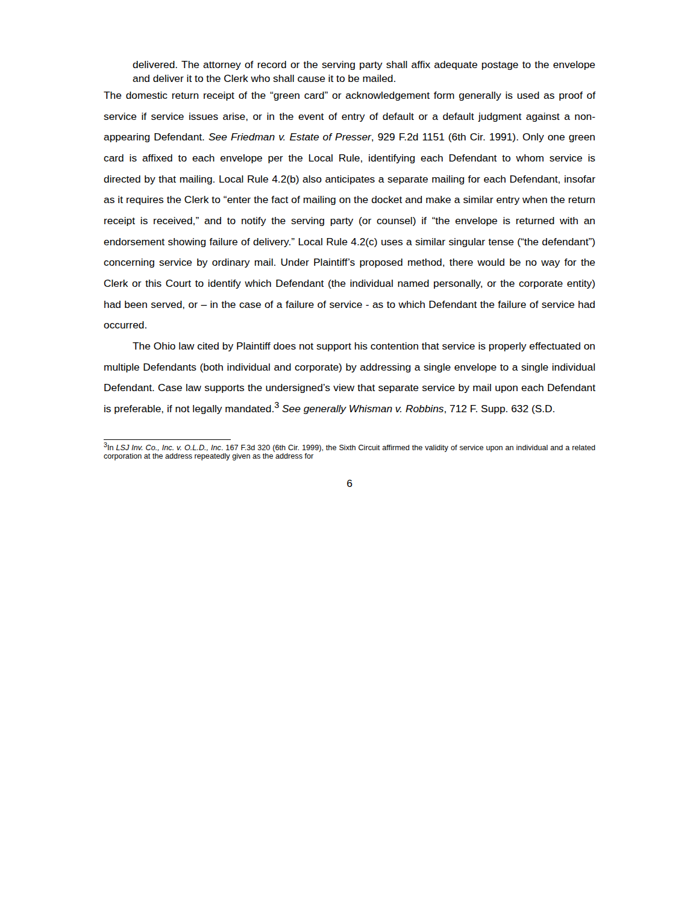delivered. The attorney of record or the serving party shall affix adequate postage to the envelope and deliver it to the Clerk who shall cause it to be mailed.
The domestic return receipt of the “green card” or acknowledgement form generally is used as proof of service if service issues arise, or in the event of entry of default or a default judgment against a non-appearing Defendant. See Friedman v. Estate of Presser, 929 F.2d 1151 (6th Cir. 1991). Only one green card is affixed to each envelope per the Local Rule, identifying each Defendant to whom service is directed by that mailing. Local Rule 4.2(b) also anticipates a separate mailing for each Defendant, insofar as it requires the Clerk to “enter the fact of mailing on the docket and make a similar entry when the return receipt is received,” and to notify the serving party (or counsel) if “the envelope is returned with an endorsement showing failure of delivery.” Local Rule 4.2(c) uses a similar singular tense (“the defendant”) concerning service by ordinary mail. Under Plaintiff’s proposed method, there would be no way for the Clerk or this Court to identify which Defendant (the individual named personally, or the corporate entity) had been served, or – in the case of a failure of service - as to which Defendant the failure of service had occurred.
The Ohio law cited by Plaintiff does not support his contention that service is properly effectuated on multiple Defendants (both individual and corporate) by addressing a single envelope to a single individual Defendant. Case law supports the undersigned’s view that separate service by mail upon each Defendant is preferable, if not legally mandated.3 See generally Whisman v. Robbins, 712 F. Supp. 632 (S.D.
3In LSJ Inv. Co., Inc. v. O.L.D., Inc. 167 F.3d 320 (6th Cir. 1999), the Sixth Circuit affirmed the validity of service upon an individual and a related corporation at the address repeatedly given as the address for
6